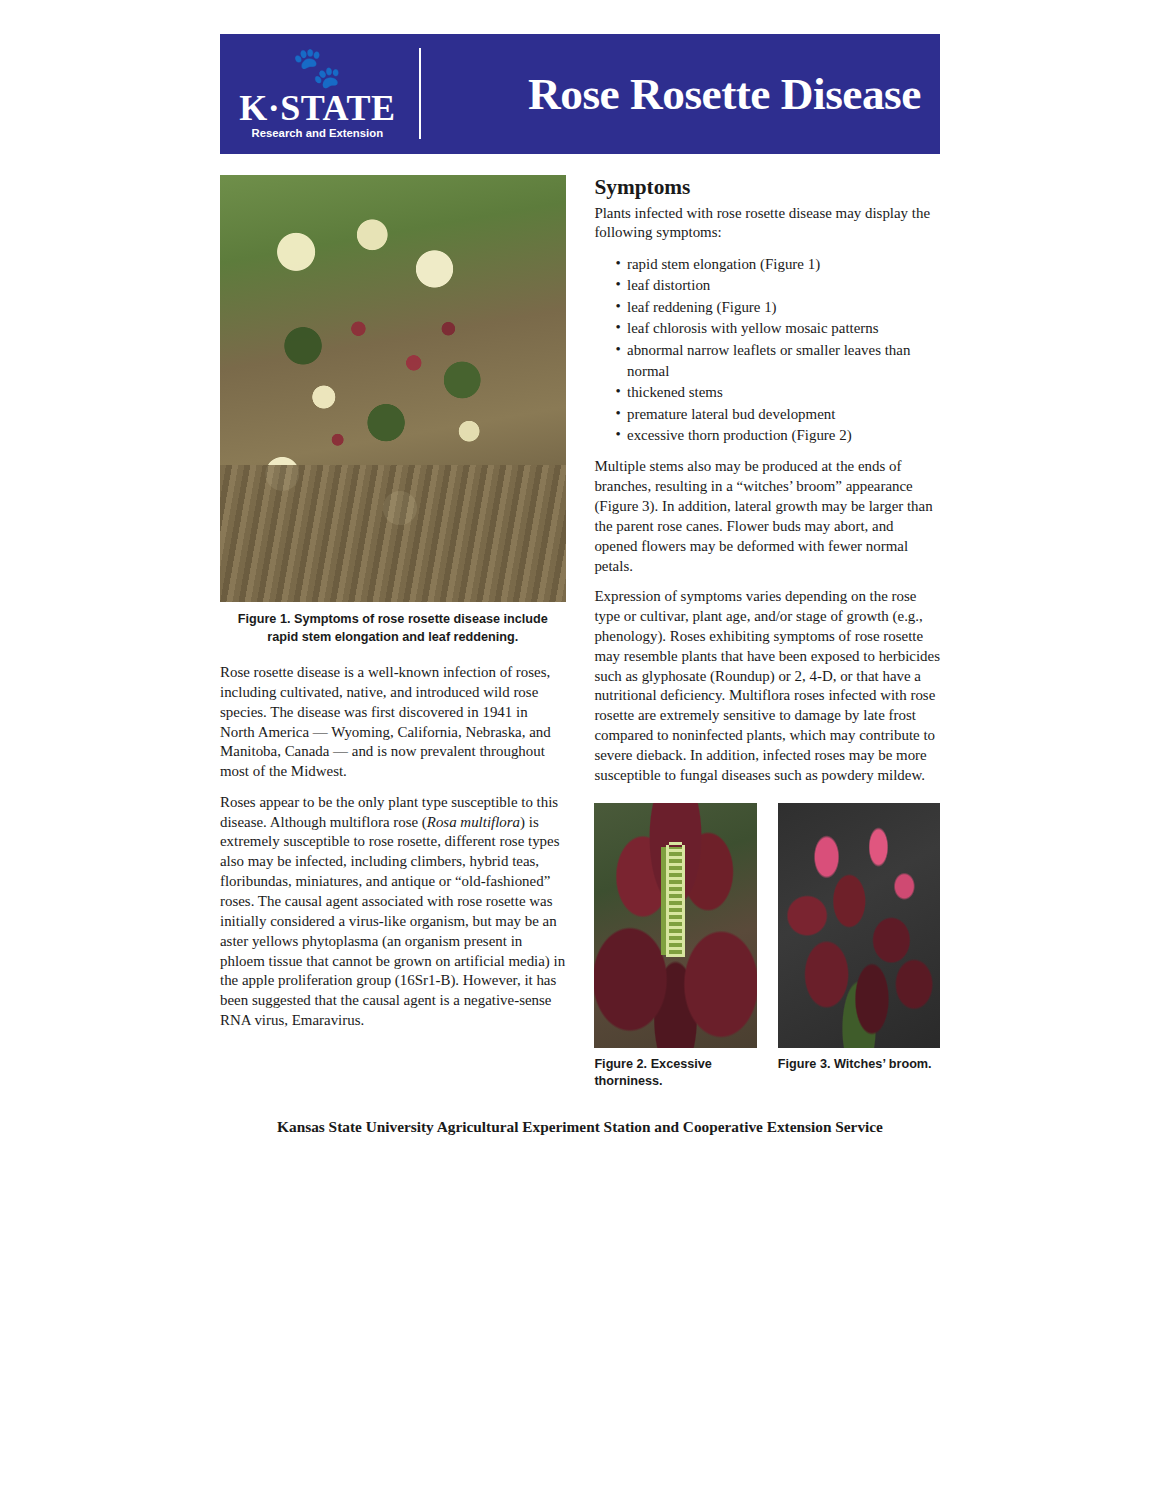🐾 K·STATE Research and Extension
Rose Rosette Disease
Figure 1. Symptoms of rose rosette disease include rapid stem elongation and leaf reddening.
Rose rosette disease is a well-known infection of roses, including cultivated, native, and introduced wild rose species. The disease was first discovered in 1941 in North America — Wyoming, California, Nebraska, and Manitoba, Canada — and is now prevalent throughout most of the Midwest.
Roses appear to be the only plant type susceptible to this disease. Although multiflora rose (Rosa multiflora) is extremely susceptible to rose rosette, different rose types also may be infected, including climbers, hybrid teas, floribundas, miniatures, and antique or “old-fashioned” roses. The causal agent associated with rose rosette was initially considered a virus-like organism, but may be an aster yellows phytoplasma (an organism present in phloem tissue that cannot be grown on artificial media) in the apple proliferation group (16Sr1-B). However, it has been suggested that the causal agent is a negative-sense RNA virus, Emaravirus.
Symptoms
Plants infected with rose rosette disease may display the following symptoms:
rapid stem elongation (Figure 1)
leaf distortion
leaf reddening (Figure 1)
leaf chlorosis with yellow mosaic patterns
abnormal narrow leaflets or smaller leaves than normal
thickened stems
premature lateral bud development
excessive thorn production (Figure 2)
Multiple stems also may be produced at the ends of branches, resulting in a “witches’ broom” appearance (Figure 3). In addition, lateral growth may be larger than the parent rose canes. Flower buds may abort, and opened flowers may be deformed with fewer normal petals.
Expression of symptoms varies depending on the rose type or cultivar, plant age, and/or stage of growth (e.g., phenology). Roses exhibiting symptoms of rose rosette may resemble plants that have been exposed to herbicides such as glyphosate (Roundup) or 2, 4-D, or that have a nutritional deficiency. Multiflora roses infected with rose rosette are extremely sensitive to damage by late frost compared to noninfected plants, which may contribute to severe dieback. In addition, infected roses may be more susceptible to fungal diseases such as powdery mildew.
Figure 2. Excessive thorniness.
Figure 3. Witches’ broom.
Kansas State University Agricultural Experiment Station and Cooperative Extension Service